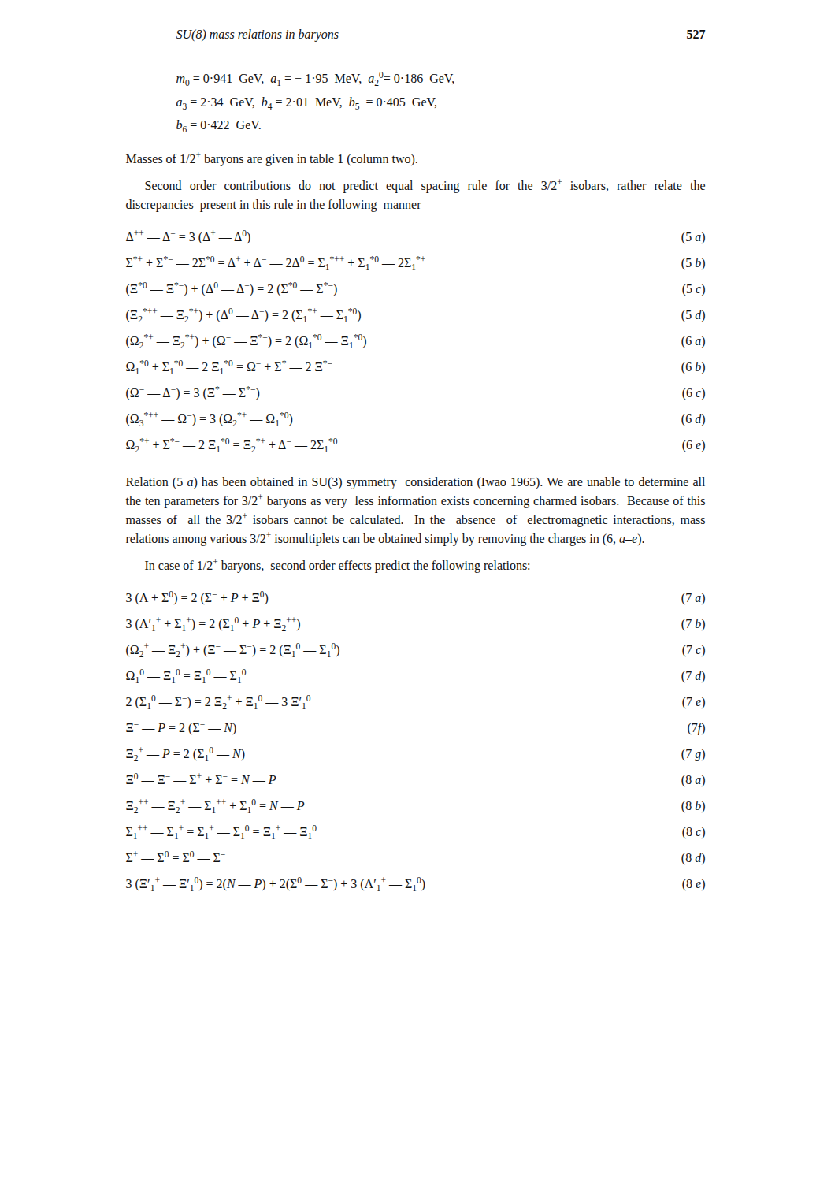SU(8) mass relations in baryons 527
m0 = 0·941 GeV, a1 = − 1·95 MeV, a20= 0·186 GeV,
a3 = 2·34 GeV, b4 = 2·01 MeV, b5 = 0·405 GeV,
b6 = 0·422 GeV.
Masses of 1/2+ baryons are given in table 1 (column two).
Second order contributions do not predict equal spacing rule for the 3/2+ isobars, rather relate the discrepancies present in this rule in the following manner
| Δ ++ — Δ − = 3 (Δ + — Δ 0 ) | (5 a ) |
| Σ *+ + Σ *− — 2Σ *0 = Δ + + Δ − — 2Δ 0 = Σ 1 *++ + Σ 1 *0 — 2Σ 1 *+ | (5 b ) |
| (Ξ *0 — Ξ *− ) + (Δ 0 — Δ − ) = 2 (Σ *0 — Σ *− ) | (5 c ) |
| (Ξ 2 *++ — Ξ 2 *+ ) + (Δ 0 — Δ − ) = 2 (Σ 1 *+ — Σ 1 *0 ) | (5 d ) |
| (Ω 2 *+ — Ξ 2 *+ ) + (Ω − — Ξ *− ) = 2 (Ω 1 *0 — Ξ 1 *0 ) | (6 a ) |
| Ω 1 *0 + Σ 1 *0 — 2 Ξ 1 *0 = Ω − + Σ * — 2 Ξ *− | (6 b ) |
| (Ω − — Δ − ) = 3 (Ξ * — Σ *− ) | (6 c ) |
| (Ω 3 *++ — Ω − ) = 3 (Ω 2 *+ — Ω 1 *0 ) | (6 d ) |
| Ω 2 *+ + Σ *− — 2 Ξ 1 *0 = Ξ 2 *+ + Δ − — 2Σ 1 *0 | (6 e ) |
Relation (5 a) has been obtained in SU(3) symmetry consideration (Iwao 1965). We are unable to determine all the ten parameters for 3/2+ baryons as very less information exists concerning charmed isobars. Because of this masses of all the 3/2+ isobars cannot be calculated. In the absence of electromagnetic interactions, mass relations among various 3/2+ isomultiplets can be obtained simply by removing the charges in (6, a–e).
In case of 1/2+ baryons, second order effects predict the following relations:
| 3 (Λ + Σ 0 ) = 2 (Σ − + P + Ξ 0 ) | (7 a ) |
| 3 (Λ′ 1 + + Σ 1 + ) = 2 (Σ 1 0 + P + Ξ 2 ++ ) | (7 b ) |
| (Ω 2 + — Ξ 2 + ) + (Ξ − — Σ − ) = 2 (Ξ 1 0 — Σ 1 0 ) | (7 c ) |
| Ω 1 0 — Ξ 1 0 = Ξ 1 0 — Σ 1 0 | (7 d ) |
| 2 (Σ 1 0 — Σ − ) = 2 Ξ 2 + + Ξ 1 0 — 3 Ξ′ 1 0 | (7 e ) |
| Ξ − — P = 2 (Σ − — N ) | (7 f ) |
| Ξ 2 + — P = 2 (Σ 1 0 — N ) | (7 g ) |
| Ξ 0 — Ξ − — Σ + + Σ − = N — P | (8 a ) |
| Ξ 2 ++ — Ξ 2 + — Σ 1 ++ + Σ 1 0 = N — P | (8 b ) |
| Σ 1 ++ — Σ 1 + = Σ 1 + — Σ 1 0 = Ξ 1 + — Ξ 1 0 | (8 c ) |
| Σ + — Σ 0 = Σ 0 — Σ − | (8 d ) |
| 3 (Ξ′ 1 + — Ξ′ 1 0 ) = 2( N — P ) + 2(Σ 0 — Σ − ) + 3 (Λ′ 1 + — Σ 1 0 ) | (8 e ) |